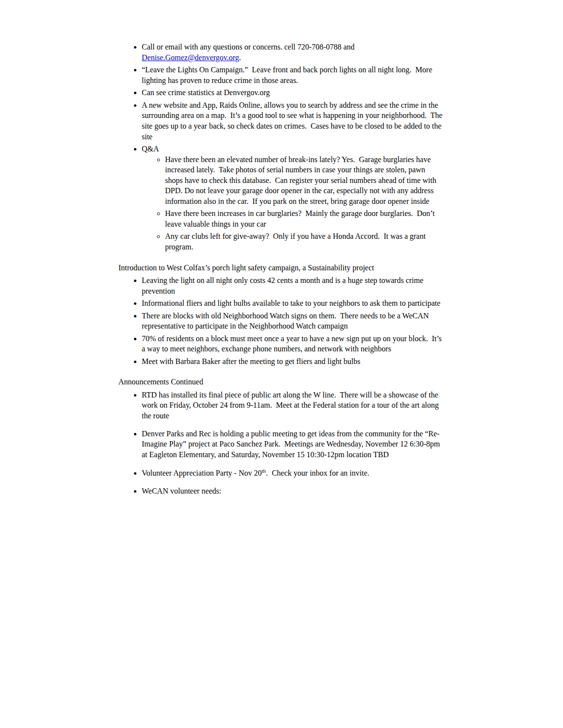Call or email with any questions or concerns. cell 720-708-0788 and Denise.Gomez@denvergov.org.
“Leave the Lights On Campaign.” Leave front and back porch lights on all night long. More lighting has proven to reduce crime in those areas.
Can see crime statistics at Denvergov.org
A new website and App, Raids Online, allows you to search by address and see the crime in the surrounding area on a map. It’s a good tool to see what is happening in your neighborhood. The site goes up to a year back, so check dates on crimes. Cases have to be closed to be added to the site
Q&A
Have there been an elevated number of break-ins lately? Yes. Garage burglaries have increased lately. Take photos of serial numbers in case your things are stolen, pawn shops have to check this database. Can register your serial numbers ahead of time with DPD. Do not leave your garage door opener in the car, especially not with any address information also in the car. If you park on the street, bring garage door opener inside
Have there been increases in car burglaries? Mainly the garage door burglaries. Don’t leave valuable things in your car
Any car clubs left for give-away? Only if you have a Honda Accord. It was a grant program.
Introduction to West Colfax’s porch light safety campaign, a Sustainability project
Leaving the light on all night only costs 42 cents a month and is a huge step towards crime prevention
Informational fliers and light bulbs available to take to your neighbors to ask them to participate
There are blocks with old Neighborhood Watch signs on them. There needs to be a WeCAN representative to participate in the Neighborhood Watch campaign
70% of residents on a block must meet once a year to have a new sign put up on your block. It’s a way to meet neighbors, exchange phone numbers, and network with neighbors
Meet with Barbara Baker after the meeting to get fliers and light bulbs
Announcements Continued
RTD has installed its final piece of public art along the W line. There will be a showcase of the work on Friday, October 24 from 9-11am. Meet at the Federal station for a tour of the art along the route
Denver Parks and Rec is holding a public meeting to get ideas from the community for the “Re-Imagine Play” project at Paco Sanchez Park. Meetings are Wednesday, November 12 6:30-8pm at Eagleton Elementary, and Saturday, November 15 10:30-12pm location TBD
Volunteer Appreciation Party - Nov 20th. Check your inbox for an invite.
WeCAN volunteer needs: